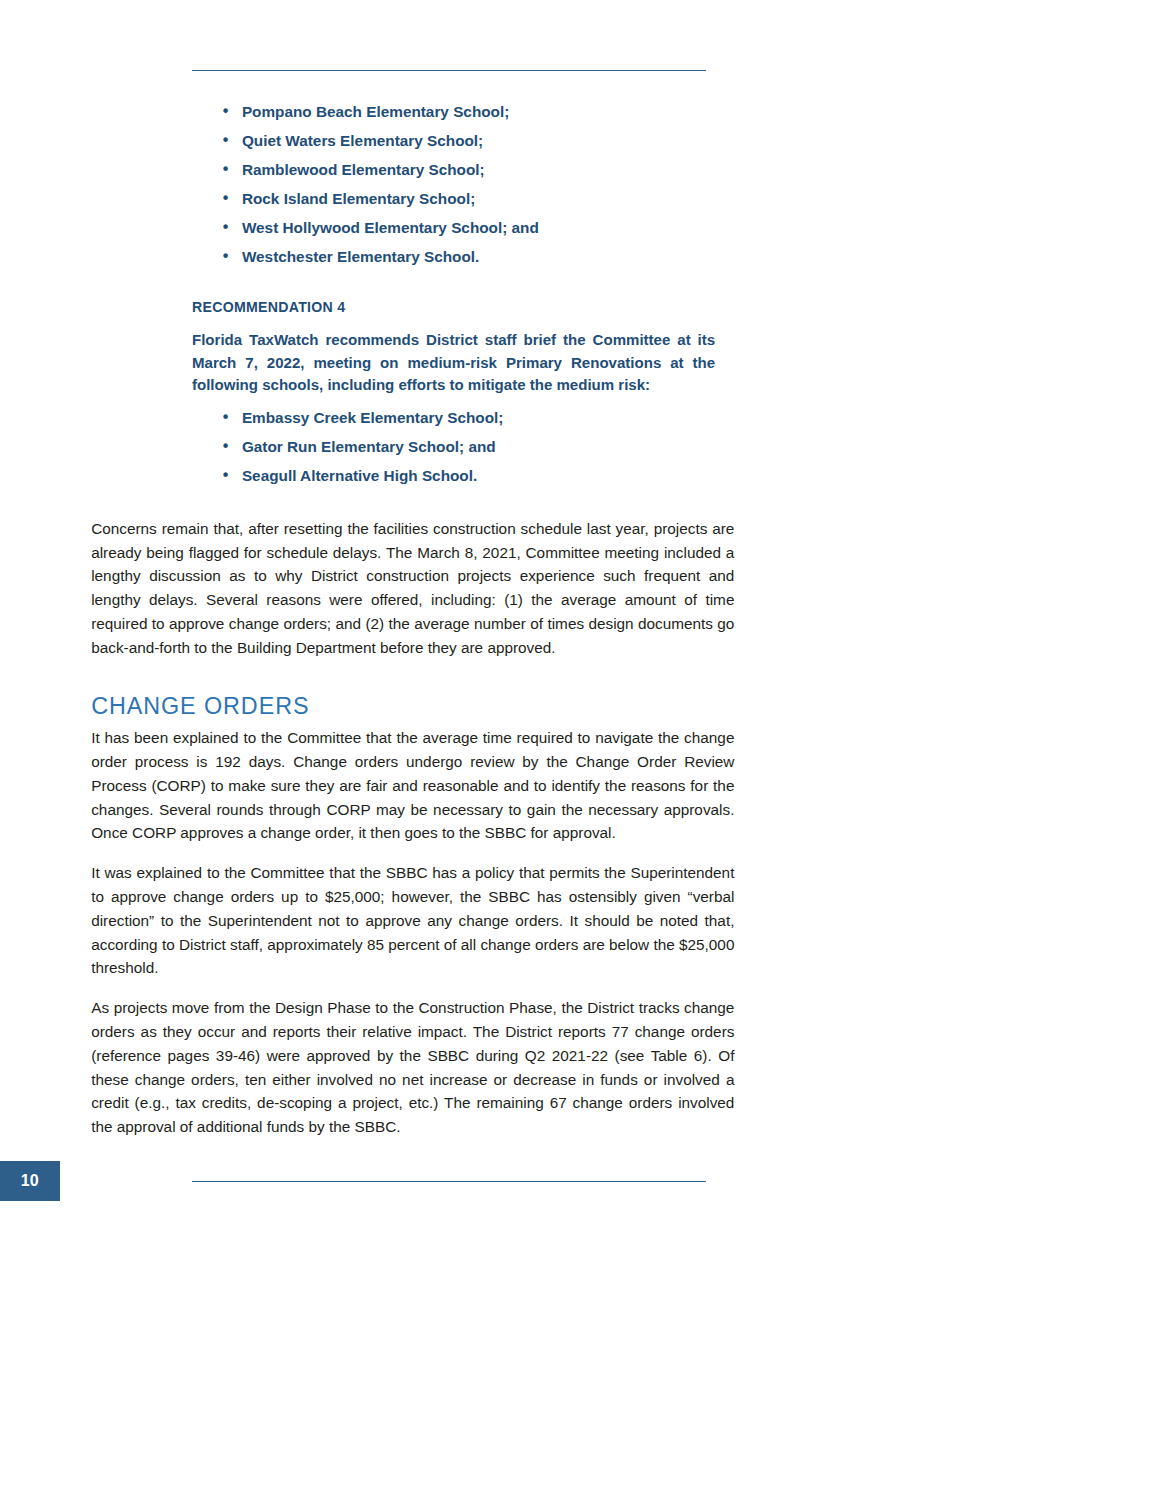Pompano Beach Elementary School;
Quiet Waters Elementary School;
Ramblewood Elementary School;
Rock Island Elementary School;
West Hollywood Elementary School; and
Westchester Elementary School.
RECOMMENDATION 4
Florida TaxWatch recommends District staff brief the Committee at its March 7, 2022, meeting on medium-risk Primary Renovations at the following schools, including efforts to mitigate the medium risk:
Embassy Creek Elementary School;
Gator Run Elementary School; and
Seagull Alternative High School.
Concerns remain that, after resetting the facilities construction schedule last year, projects are already being flagged for schedule delays. The March 8, 2021, Committee meeting included a lengthy discussion as to why District construction projects experience such frequent and lengthy delays. Several reasons were offered, including: (1) the average amount of time required to approve change orders; and (2) the average number of times design documents go back-and-forth to the Building Department before they are approved.
CHANGE ORDERS
It has been explained to the Committee that the average time required to navigate the change order process is 192 days. Change orders undergo review by the Change Order Review Process (CORP) to make sure they are fair and reasonable and to identify the reasons for the changes. Several rounds through CORP may be necessary to gain the necessary approvals. Once CORP approves a change order, it then goes to the SBBC for approval.
It was explained to the Committee that the SBBC has a policy that permits the Superintendent to approve change orders up to $25,000; however, the SBBC has ostensibly given “verbal direction” to the Superintendent not to approve any change orders. It should be noted that, according to District staff, approximately 85 percent of all change orders are below the $25,000 threshold.
As projects move from the Design Phase to the Construction Phase, the District tracks change orders as they occur and reports their relative impact. The District reports 77 change orders (reference pages 39-46) were approved by the SBBC during Q2 2021-22 (see Table 6). Of these change orders, ten either involved no net increase or decrease in funds or involved a credit (e.g., tax credits, de-scoping a project, etc.) The remaining 67 change orders involved the approval of additional funds by the SBBC.
10